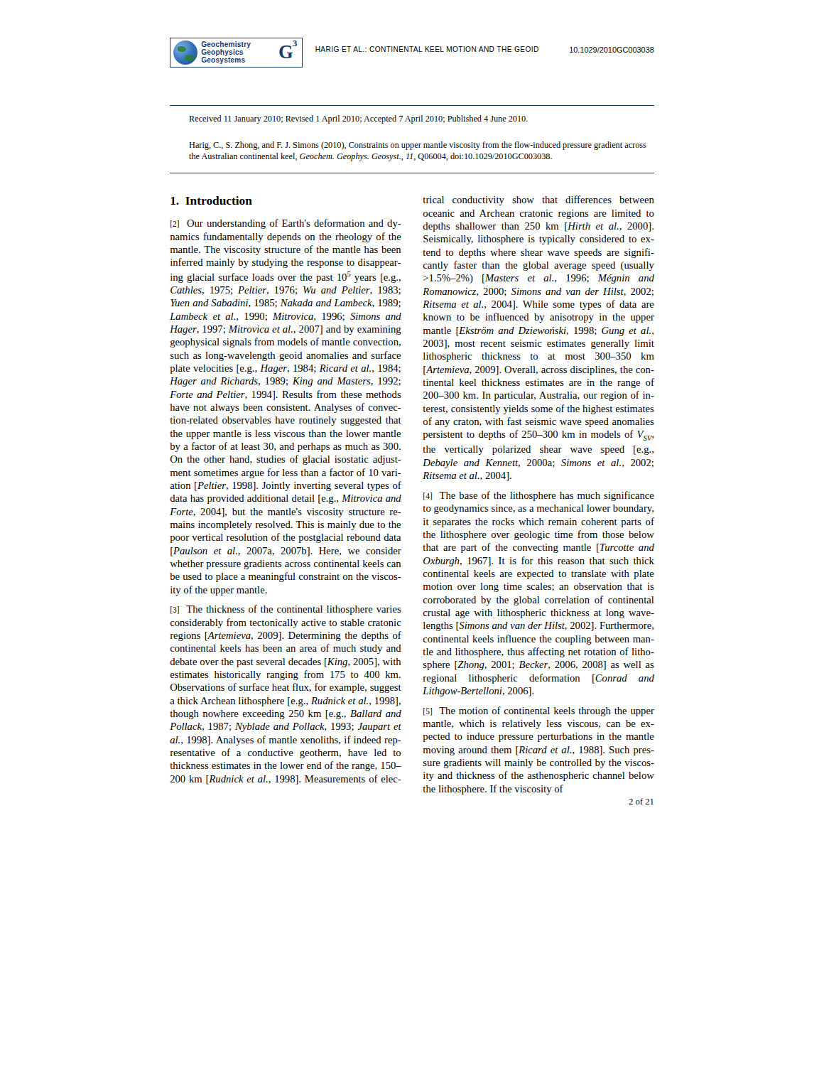Geochemistry
Geophysics
Geosystems
G3
HARIG ET AL.: CONTINENTAL KEEL MOTION AND THE GEOID
10.1029/2010GC003038
Received 11 January 2010; Revised 1 April 2010; Accepted 7 April 2010; Published 4 June 2010.
Harig, C., S. Zhong, and F. J. Simons (2010), Constraints on upper mantle viscosity from the flow-induced pressure gradient across the Australian continental keel, Geochem. Geophys. Geosyst., 11, Q06004, doi:10.1029/2010GC003038.
1. Introduction
[2] Our understanding of Earth's deformation and dynamics fundamentally depends on the rheology of the mantle. The viscosity structure of the mantle has been inferred mainly by studying the response to disappearing glacial surface loads over the past 105 years [e.g., Cathles, 1975; Peltier, 1976; Wu and Peltier, 1983; Yuen and Sabadini, 1985; Nakada and Lambeck, 1989; Lambeck et al., 1990; Mitrovica, 1996; Simons and Hager, 1997; Mitrovica et al., 2007] and by examining geophysical signals from models of mantle convection, such as long-wavelength geoid anomalies and surface plate velocities [e.g., Hager, 1984; Ricard et al., 1984; Hager and Richards, 1989; King and Masters, 1992; Forte and Peltier, 1994]. Results from these methods have not always been consistent. Analyses of convection-related observables have routinely suggested that the upper mantle is less viscous than the lower mantle by a factor of at least 30, and perhaps as much as 300. On the other hand, studies of glacial isostatic adjustment sometimes argue for less than a factor of 10 variation [Peltier, 1998]. Jointly inverting several types of data has provided additional detail [e.g., Mitrovica and Forte, 2004], but the mantle's viscosity structure remains incompletely resolved. This is mainly due to the poor vertical resolution of the postglacial rebound data [Paulson et al., 2007a, 2007b]. Here, we consider whether pressure gradients across continental keels can be used to place a meaningful constraint on the viscosity of the upper mantle.
[3] The thickness of the continental lithosphere varies considerably from tectonically active to stable cratonic regions [Artemieva, 2009]. Determining the depths of continental keels has been an area of much study and debate over the past several decades [King, 2005], with estimates historically ranging from 175 to 400 km. Observations of surface heat flux, for example, suggest a thick Archean lithosphere [e.g., Rudnick et al., 1998], though nowhere exceeding 250 km [e.g., Ballard and Pollack, 1987; Nyblade and Pollack, 1993; Jaupart et al., 1998]. Analyses of mantle xenoliths, if indeed representative of a conductive geotherm, have led to thickness estimates in the lower end of the range, 150–200 km [Rudnick et al., 1998]. Measurements of electrical conductivity show that differences between oceanic and Archean cratonic regions are limited to depths shallower than 250 km [Hirth et al., 2000]. Seismically, lithosphere is typically considered to extend to depths where shear wave speeds are significantly faster than the global average speed (usually >1.5%–2%) [Masters et al., 1996; Mégnin and Romanowicz, 2000; Simons and van der Hilst, 2002; Ritsema et al., 2004]. While some types of data are known to be influenced by anisotropy in the upper mantle [Ekström and Dziewoński, 1998; Gung et al., 2003], most recent seismic estimates generally limit lithospheric thickness to at most 300–350 km [Artemieva, 2009]. Overall, across disciplines, the continental keel thickness estimates are in the range of 200–300 km. In particular, Australia, our region of interest, consistently yields some of the highest estimates of any craton, with fast seismic wave speed anomalies persistent to depths of 250–300 km in models of VSV, the vertically polarized shear wave speed [e.g., Debayle and Kennett, 2000a; Simons et al., 2002; Ritsema et al., 2004].
[4] The base of the lithosphere has much significance to geodynamics since, as a mechanical lower boundary, it separates the rocks which remain coherent parts of the lithosphere over geologic time from those below that are part of the convecting mantle [Turcotte and Oxburgh, 1967]. It is for this reason that such thick continental keels are expected to translate with plate motion over long time scales; an observation that is corroborated by the global correlation of continental crustal age with lithospheric thickness at long wavelengths [Simons and van der Hilst, 2002]. Furthermore, continental keels influence the coupling between mantle and lithosphere, thus affecting net rotation of lithosphere [Zhong, 2001; Becker, 2006, 2008] as well as regional lithospheric deformation [Conrad and Lithgow-Bertelloni, 2006].
[5] The motion of continental keels through the upper mantle, which is relatively less viscous, can be expected to induce pressure perturbations in the mantle moving around them [Ricard et al., 1988]. Such pressure gradients will mainly be controlled by the viscosity and thickness of the asthenospheric channel below the lithosphere. If the viscosity of
2 of 21